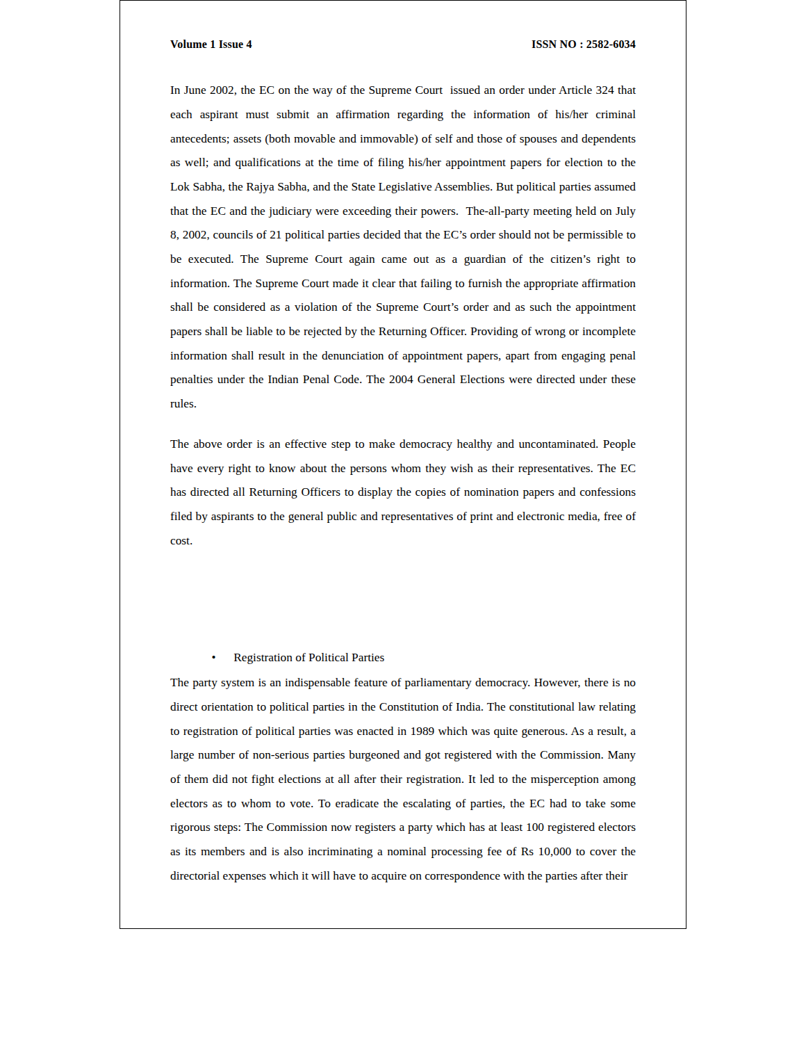Volume 1 Issue 4 ISSN NO : 2582-6034
In June 2002, the EC on the way of the Supreme Court issued an order under Article 324 that each aspirant must submit an affirmation regarding the information of his/her criminal antecedents; assets (both movable and immovable) of self and those of spouses and dependents as well; and qualifications at the time of filing his/her appointment papers for election to the Lok Sabha, the Rajya Sabha, and the State Legislative Assemblies. But political parties assumed that the EC and the judiciary were exceeding their powers. The-all-party meeting held on July 8, 2002, councils of 21 political parties decided that the EC’s order should not be permissible to be executed. The Supreme Court again came out as a guardian of the citizen’s right to information. The Supreme Court made it clear that failing to furnish the appropriate affirmation shall be considered as a violation of the Supreme Court’s order and as such the appointment papers shall be liable to be rejected by the Returning Officer. Providing of wrong or incomplete information shall result in the denunciation of appointment papers, apart from engaging penal penalties under the Indian Penal Code. The 2004 General Elections were directed under these rules.
The above order is an effective step to make democracy healthy and uncontaminated. People have every right to know about the persons whom they wish as their representatives. The EC has directed all Returning Officers to display the copies of nomination papers and confessions filed by aspirants to the general public and representatives of print and electronic media, free of cost.
Registration of Political Parties
The party system is an indispensable feature of parliamentary democracy. However, there is no direct orientation to political parties in the Constitution of India. The constitutional law relating to registration of political parties was enacted in 1989 which was quite generous. As a result, a large number of non-serious parties burgeoned and got registered with the Commission. Many of them did not fight elections at all after their registration. It led to the misperception among electors as to whom to vote. To eradicate the escalating of parties, the EC had to take some rigorous steps: The Commission now registers a party which has at least 100 registered electors as its members and is also incriminating a nominal processing fee of Rs 10,000 to cover the directorial expenses which it will have to acquire on correspondence with the parties after their